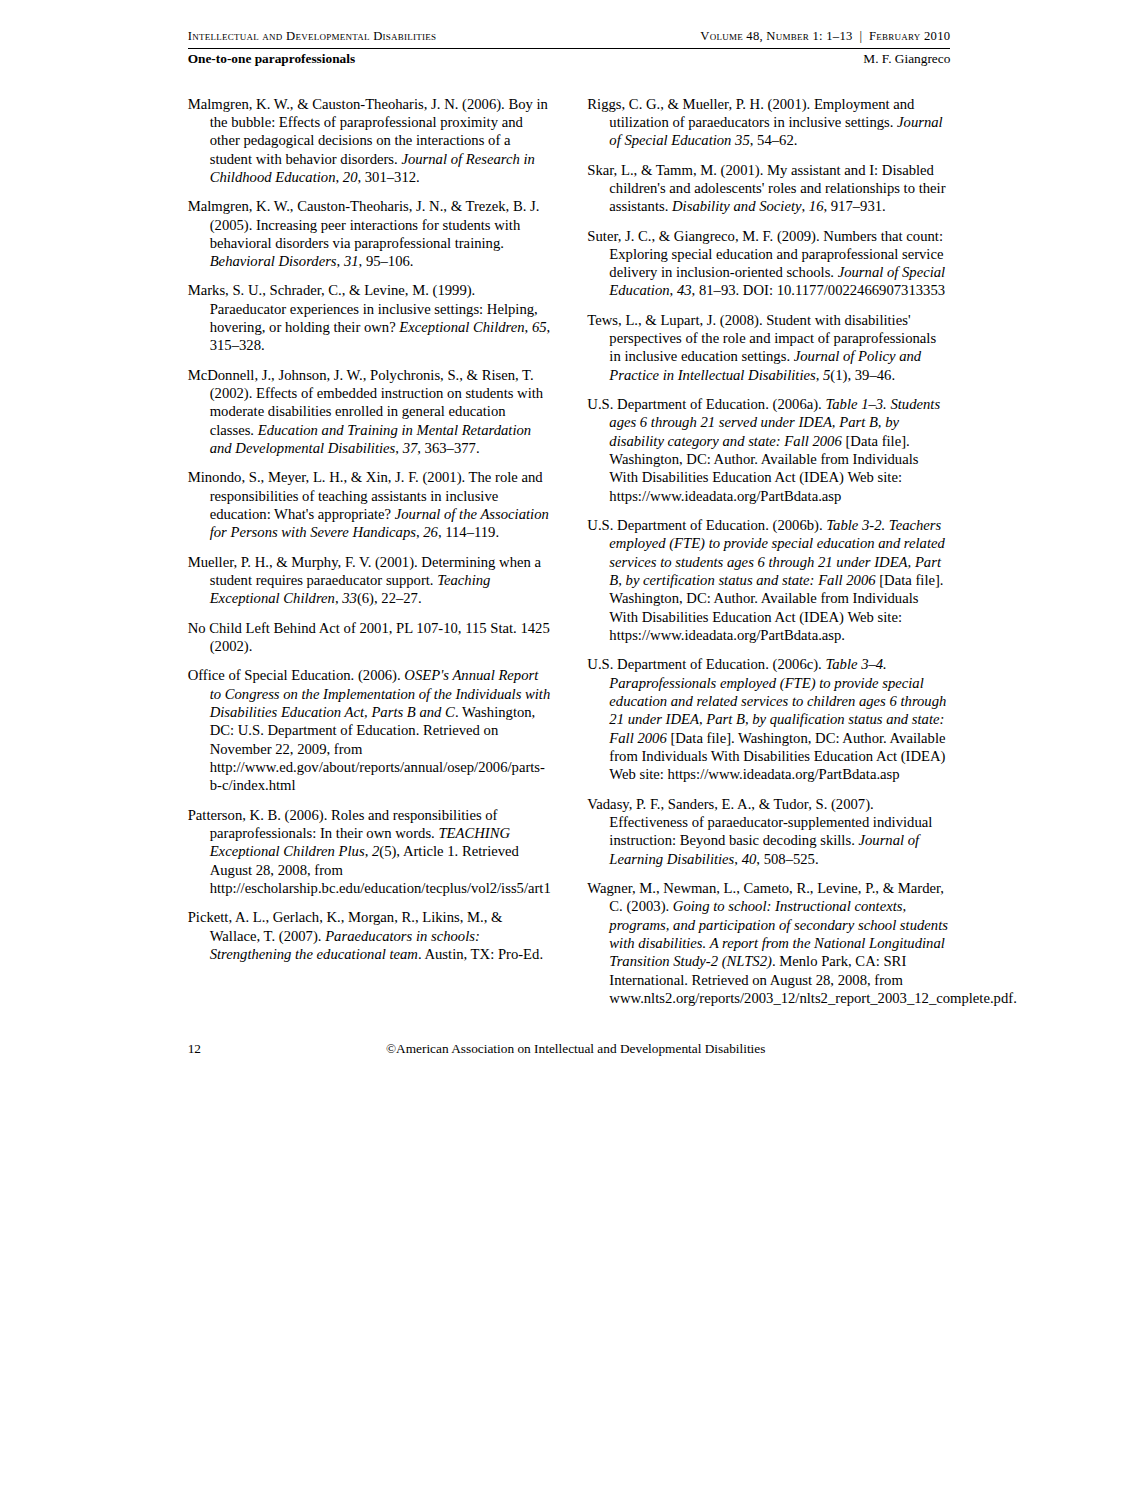Intellectual and Developmental Disabilities Volume 48, Number 1: 1–13 | February 2010
One-to-one paraprofessionals M. F. Giangreco
Malmgren, K. W., & Causton-Theoharis, J. N. (2006). Boy in the bubble: Effects of paraprofessional proximity and other pedagogical decisions on the interactions of a student with behavior disorders. Journal of Research in Childhood Education, 20, 301–312.
Malmgren, K. W., Causton-Theoharis, J. N., & Trezek, B. J. (2005). Increasing peer interactions for students with behavioral disorders via paraprofessional training. Behavioral Disorders, 31, 95–106.
Marks, S. U., Schrader, C., & Levine, M. (1999). Paraeducator experiences in inclusive settings: Helping, hovering, or holding their own? Exceptional Children, 65, 315–328.
McDonnell, J., Johnson, J. W., Polychronis, S., & Risen, T. (2002). Effects of embedded instruction on students with moderate disabilities enrolled in general education classes. Education and Training in Mental Retardation and Developmental Disabilities, 37, 363–377.
Minondo, S., Meyer, L. H., & Xin, J. F. (2001). The role and responsibilities of teaching assistants in inclusive education: What's appropriate? Journal of the Association for Persons with Severe Handicaps, 26, 114–119.
Mueller, P. H., & Murphy, F. V. (2001). Determining when a student requires paraeducator support. Teaching Exceptional Children, 33(6), 22–27.
No Child Left Behind Act of 2001, PL 107-10, 115 Stat. 1425 (2002).
Office of Special Education. (2006). OSEP's Annual Report to Congress on the Implementation of the Individuals with Disabilities Education Act, Parts B and C. Washington, DC: U.S. Department of Education. Retrieved on November 22, 2009, from http://www.ed.gov/about/reports/annual/osep/2006/parts-b-c/index.html
Patterson, K. B. (2006). Roles and responsibilities of paraprofessionals: In their own words. TEACHING Exceptional Children Plus, 2(5), Article 1. Retrieved August 28, 2008, from http://escholarship.bc.edu/education/tecplus/vol2/iss5/art1
Pickett, A. L., Gerlach, K., Morgan, R., Likins, M., & Wallace, T. (2007). Paraeducators in schools: Strengthening the educational team. Austin, TX: Pro-Ed.
Riggs, C. G., & Mueller, P. H. (2001). Employment and utilization of paraeducators in inclusive settings. Journal of Special Education 35, 54–62.
Skar, L., & Tamm, M. (2001). My assistant and I: Disabled children's and adolescents' roles and relationships to their assistants. Disability and Society, 16, 917–931.
Suter, J. C., & Giangreco, M. F. (2009). Numbers that count: Exploring special education and paraprofessional service delivery in inclusion-oriented schools. Journal of Special Education, 43, 81–93. DOI: 10.1177/0022466907313353
Tews, L., & Lupart, J. (2008). Student with disabilities' perspectives of the role and impact of paraprofessionals in inclusive education settings. Journal of Policy and Practice in Intellectual Disabilities, 5(1), 39–46.
U.S. Department of Education. (2006a). Table 1–3. Students ages 6 through 21 served under IDEA, Part B, by disability category and state: Fall 2006 [Data file]. Washington, DC: Author. Available from Individuals With Disabilities Education Act (IDEA) Web site: https://www.ideadata.org/PartBdata.asp
U.S. Department of Education. (2006b). Table 3-2. Teachers employed (FTE) to provide special education and related services to students ages 6 through 21 under IDEA, Part B, by certification status and state: Fall 2006 [Data file]. Washington, DC: Author. Available from Individuals With Disabilities Education Act (IDEA) Web site: https://www.ideadata.org/PartBdata.asp.
U.S. Department of Education. (2006c). Table 3–4. Paraprofessionals employed (FTE) to provide special education and related services to children ages 6 through 21 under IDEA, Part B, by qualification status and state: Fall 2006 [Data file]. Washington, DC: Author. Available from Individuals With Disabilities Education Act (IDEA) Web site: https://www.ideadata.org/PartBdata.asp
Vadasy, P. F., Sanders, E. A., & Tudor, S. (2007). Effectiveness of paraeducator-supplemented individual instruction: Beyond basic decoding skills. Journal of Learning Disabilities, 40, 508–525.
Wagner, M., Newman, L., Cameto, R., Levine, P., & Marder, C. (2003). Going to school: Instructional contexts, programs, and participation of secondary school students with disabilities. A report from the National Longitudinal Transition Study-2 (NLTS2). Menlo Park, CA: SRI International. Retrieved on August 28, 2008, from www.nlts2.org/reports/2003_12/nlts2_report_2003_12_complete.pdf.
12 ©American Association on Intellectual and Developmental Disabilities